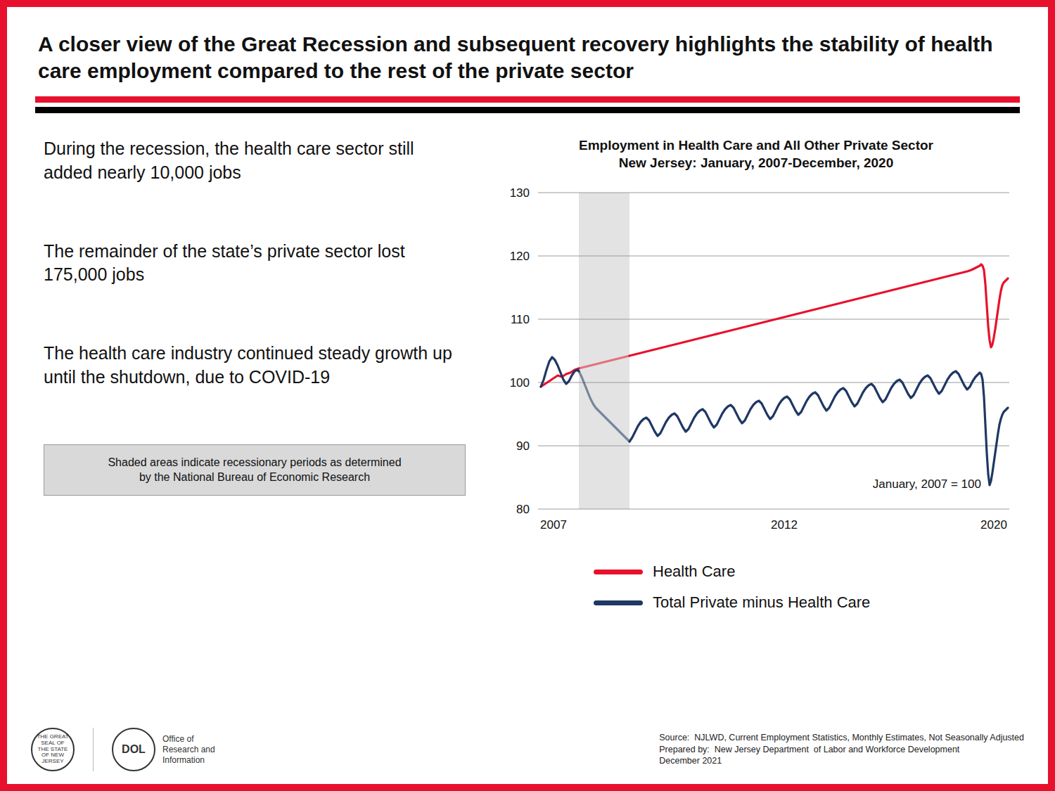A closer view of the Great Recession and subsequent recovery highlights the stability of health care employment compared to the rest of the private sector
During the recession, the health care sector still added nearly 10,000 jobs
The remainder of the state’s private sector lost 175,000 jobs
The health care industry continued steady growth up until the shutdown, due to COVID-19
Shaded areas indicate recessionary periods as determined
by the National Bureau of Economic Research
Employment in Health Care and All Other Private Sector
New Jersey: January, 2007-December, 2020
130 120 110 100 90 80 2007 2012 2020 January, 2007 = 100
Health Care
Total Private minus Health Care
THE GREAT SEAL OF THE STATE OF NEW JERSEY
DOL
Office of
Research and
Information
Source: NJLWD, Current Employment Statistics, Monthly Estimates, Not Seasonally Adjusted
Prepared by: New Jersey Department of Labor and Workforce Development
December 2021